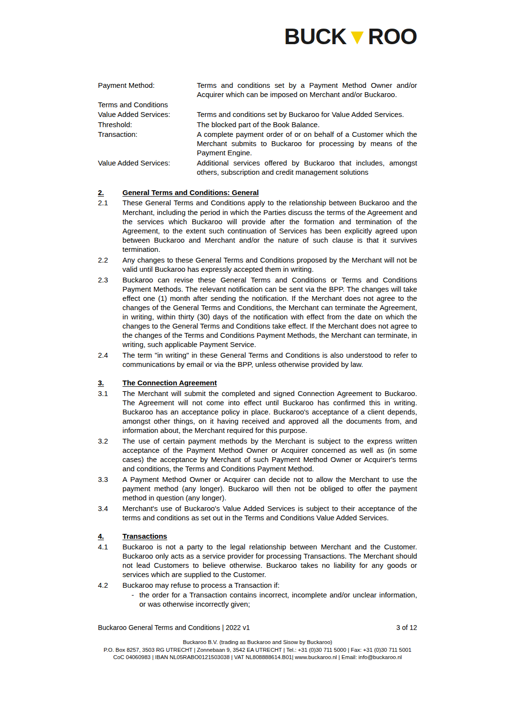BUCK▼ROO
| Payment Method: | Terms and conditions set by a Payment Method Owner and/or Acquirer which can be imposed on Merchant and/or Buckaroo. |
| Terms and Conditions | |
| Value Added Services: | Terms and conditions set by Buckaroo for Value Added Services. |
| Threshold: | The blocked part of the Book Balance. |
| Transaction: | A complete payment order of or on behalf of a Customer which the Merchant submits to Buckaroo for processing by means of the Payment Engine. |
| Value Added Services: | Additional services offered by Buckaroo that includes, amongst others, subscription and credit management solutions |
2. General Terms and Conditions: General
2.1
These General Terms and Conditions apply to the relationship between Buckaroo and the Merchant, including the period in which the Parties discuss the terms of the Agreement and the services which Buckaroo will provide after the formation and termination of the Agreement, to the extent such continuation of Services has been explicitly agreed upon between Buckaroo and Merchant and/or the nature of such clause is that it survives termination.
2.2
Any changes to these General Terms and Conditions proposed by the Merchant will not be valid until Buckaroo has expressly accepted them in writing.
2.3
Buckaroo can revise these General Terms and Conditions or Terms and Conditions Payment Methods. The relevant notification can be sent via the BPP. The changes will take effect one (1) month after sending the notification. If the Merchant does not agree to the changes of the General Terms and Conditions, the Merchant can terminate the Agreement, in writing, within thirty (30) days of the notification with effect from the date on which the changes to the General Terms and Conditions take effect. If the Merchant does not agree to the changes of the Terms and Conditions Payment Methods, the Merchant can terminate, in writing, such applicable Payment Service.
2.4
The term "in writing" in these General Terms and Conditions is also understood to refer to communications by email or via the BPP, unless otherwise provided by law.
3. The Connection Agreement
3.1
The Merchant will submit the completed and signed Connection Agreement to Buckaroo. The Agreement will not come into effect until Buckaroo has confirmed this in writing. Buckaroo has an acceptance policy in place. Buckaroo's acceptance of a client depends, amongst other things, on it having received and approved all the documents from, and information about, the Merchant required for this purpose.
3.2
The use of certain payment methods by the Merchant is subject to the express written acceptance of the Payment Method Owner or Acquirer concerned as well as (in some cases) the acceptance by Merchant of such Payment Method Owner or Acquirer's terms and conditions, the Terms and Conditions Payment Method.
3.3
A Payment Method Owner or Acquirer can decide not to allow the Merchant to use the payment method (any longer). Buckaroo will then not be obliged to offer the payment method in question (any longer).
3.4
Merchant's use of Buckaroo's Value Added Services is subject to their acceptance of the terms and conditions as set out in the Terms and Conditions Value Added Services.
4. Transactions
4.1
Buckaroo is not a party to the legal relationship between Merchant and the Customer. Buckaroo only acts as a service provider for processing Transactions. The Merchant should not lead Customers to believe otherwise. Buckaroo takes no liability for any goods or services which are supplied to the Customer.
4.2
Buckaroo may refuse to process a Transaction if:
the order for a Transaction contains incorrect, incomplete and/or unclear information, or was otherwise incorrectly given;
Buckaroo General Terms and Conditions | 2022 v1 3 of 12
Buckaroo B.V. (trading as Buckaroo and Sisow by Buckaroo)
P.O. Box 8257, 3503 RG UTRECHT | Zonnebaan 9, 3542 EA UTRECHT | Tel.: +31 (0)30 711 5000 | Fax: +31 (0)30 711 5001
CoC 04060983 | IBAN NL05RABO0121503038 | VAT NL808888614.B01| www.buckaroo.nl | Email: info@buckaroo.nl